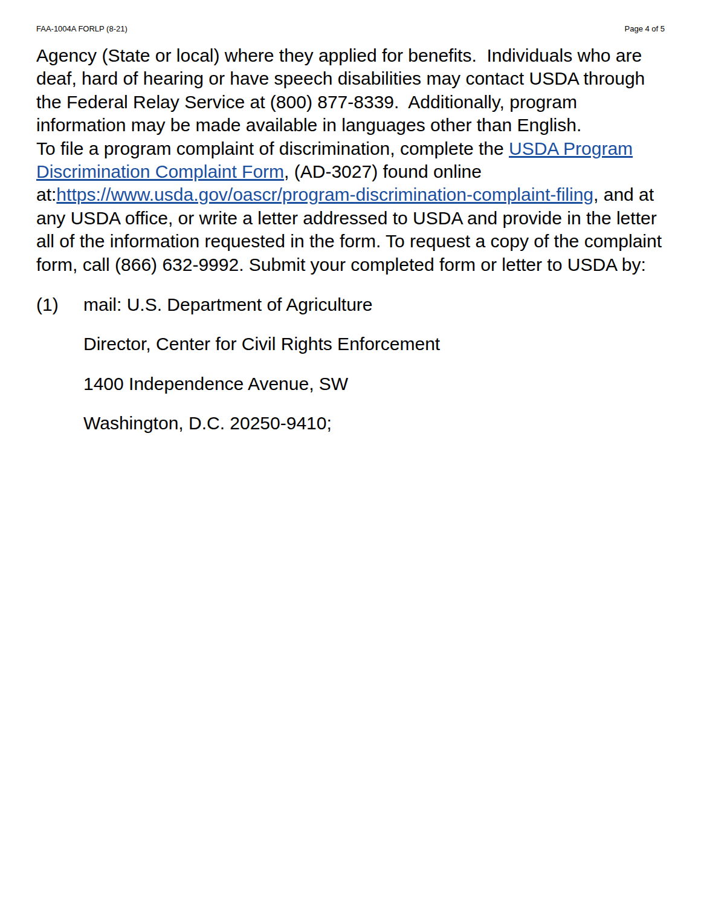FAA-1004A FORLP (8-21) Page 4 of 5
Agency (State or local) where they applied for benefits. Individuals who are deaf, hard of hearing or have speech disabilities may contact USDA through the Federal Relay Service at (800) 877-8339. Additionally, program information may be made available in languages other than English.
To file a program complaint of discrimination, complete the USDA Program Discrimination Complaint Form, (AD-3027) found online at:https://www.usda.gov/oascr/program-discrimination-complaint-filing, and at any USDA office, or write a letter addressed to USDA and provide in the letter all of the information requested in the form. To request a copy of the complaint form, call (866) 632-9992. Submit your completed form or letter to USDA by:
(1)
mail: U.S. Department of Agriculture
Director, Center for Civil Rights Enforcement
1400 Independence Avenue, SW
Washington, D.C. 20250-9410;